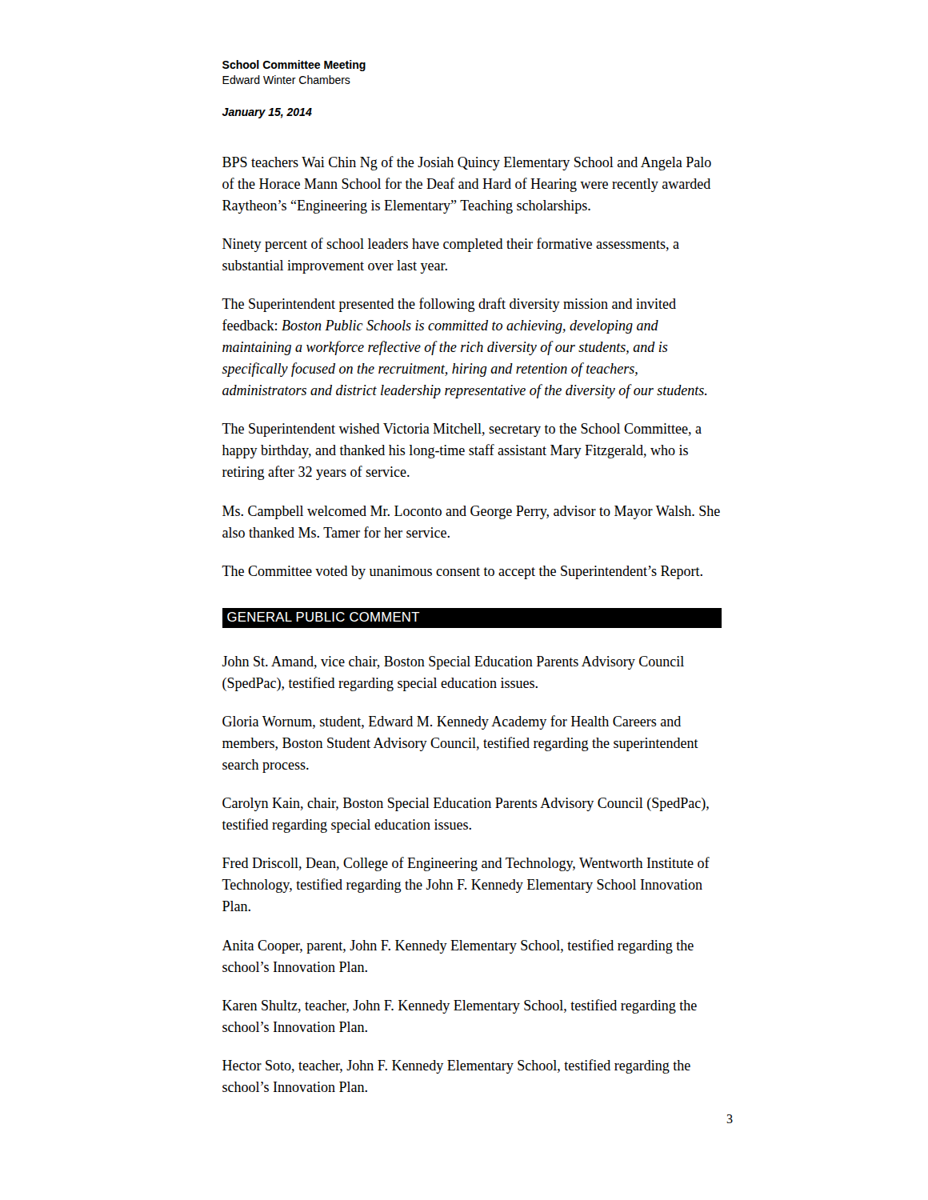School Committee Meeting
Edward Winter Chambers
January 15, 2014
BPS teachers Wai Chin Ng of the Josiah Quincy Elementary School and Angela Palo of the Horace Mann School for the Deaf and Hard of Hearing were recently awarded Raytheon’s “Engineering is Elementary” Teaching scholarships.
Ninety percent of school leaders have completed their formative assessments, a substantial improvement over last year.
The Superintendent presented the following draft diversity mission and invited feedback: Boston Public Schools is committed to achieving, developing and maintaining a workforce reflective of the rich diversity of our students, and is specifically focused on the recruitment, hiring and retention of teachers, administrators and district leadership representative of the diversity of our students.
The Superintendent wished Victoria Mitchell, secretary to the School Committee, a happy birthday, and thanked his long-time staff assistant Mary Fitzgerald, who is retiring after 32 years of service.
Ms. Campbell welcomed Mr. Loconto and George Perry, advisor to Mayor Walsh. She also thanked Ms. Tamer for her service.
The Committee voted by unanimous consent to accept the Superintendent’s Report.
GENERAL PUBLIC COMMENT
John St. Amand, vice chair, Boston Special Education Parents Advisory Council (SpedPac), testified regarding special education issues.
Gloria Wornum, student, Edward M. Kennedy Academy for Health Careers and members, Boston Student Advisory Council, testified regarding the superintendent search process.
Carolyn Kain, chair, Boston Special Education Parents Advisory Council (SpedPac), testified regarding special education issues.
Fred Driscoll, Dean, College of Engineering and Technology, Wentworth Institute of Technology, testified regarding the John F. Kennedy Elementary School Innovation Plan.
Anita Cooper, parent, John F. Kennedy Elementary School, testified regarding the school’s Innovation Plan.
Karen Shultz, teacher, John F. Kennedy Elementary School, testified regarding the school’s Innovation Plan.
Hector Soto, teacher, John F. Kennedy Elementary School, testified regarding the school’s Innovation Plan.
3